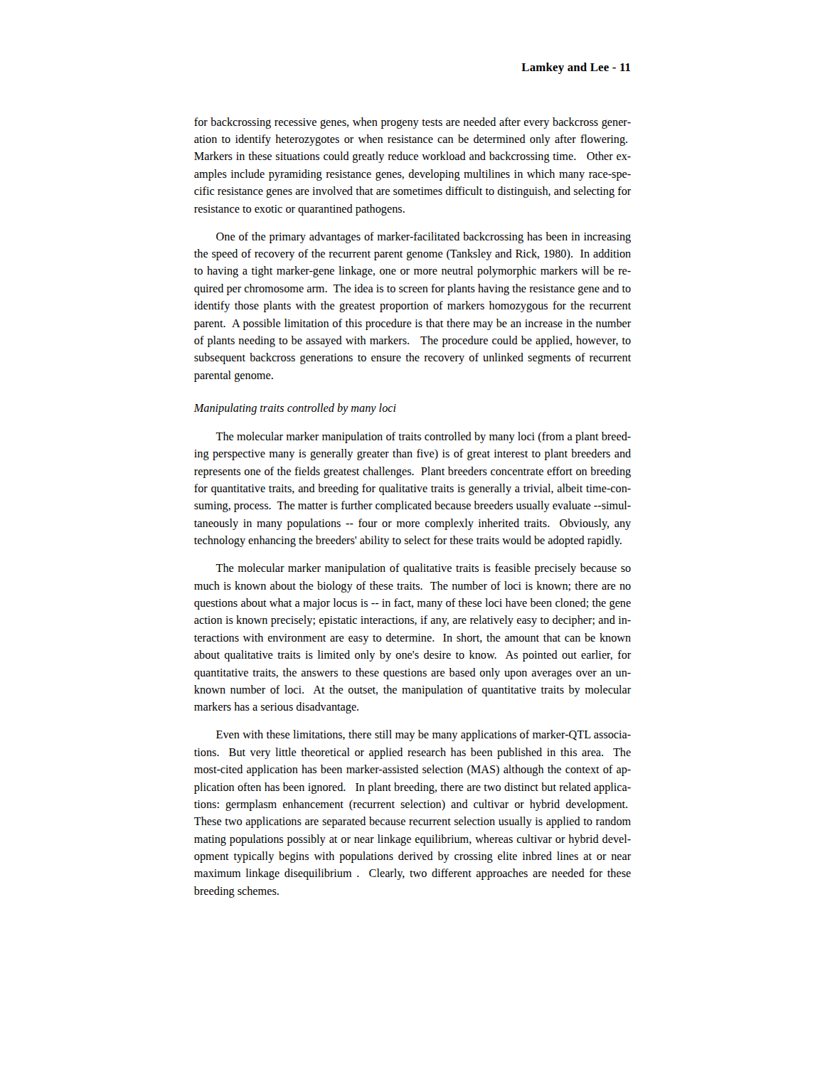Lamkey and Lee - 11
for backcrossing recessive genes, when progeny tests are needed after every backcross generation to identify heterozygotes or when resistance can be determined only after flowering. Markers in these situations could greatly reduce workload and backcrossing time. Other examples include pyramiding resistance genes, developing multilines in which many race-specific resistance genes are involved that are sometimes difficult to distinguish, and selecting for resistance to exotic or quarantined pathogens.
One of the primary advantages of marker-facilitated backcrossing has been in increasing the speed of recovery of the recurrent parent genome (Tanksley and Rick, 1980). In addition to having a tight marker-gene linkage, one or more neutral polymorphic markers will be required per chromosome arm. The idea is to screen for plants having the resistance gene and to identify those plants with the greatest proportion of markers homozygous for the recurrent parent. A possible limitation of this procedure is that there may be an increase in the number of plants needing to be assayed with markers. The procedure could be applied, however, to subsequent backcross generations to ensure the recovery of unlinked segments of recurrent parental genome.
Manipulating traits controlled by many loci
The molecular marker manipulation of traits controlled by many loci (from a plant breeding perspective many is generally greater than five) is of great interest to plant breeders and represents one of the fields greatest challenges. Plant breeders concentrate effort on breeding for quantitative traits, and breeding for qualitative traits is generally a trivial, albeit time-consuming, process. The matter is further complicated because breeders usually evaluate --simultaneously in many populations -- four or more complexly inherited traits. Obviously, any technology enhancing the breeders' ability to select for these traits would be adopted rapidly.
The molecular marker manipulation of qualitative traits is feasible precisely because so much is known about the biology of these traits. The number of loci is known; there are no questions about what a major locus is -- in fact, many of these loci have been cloned; the gene action is known precisely; epistatic interactions, if any, are relatively easy to decipher; and interactions with environment are easy to determine. In short, the amount that can be known about qualitative traits is limited only by one's desire to know. As pointed out earlier, for quantitative traits, the answers to these questions are based only upon averages over an unknown number of loci. At the outset, the manipulation of quantitative traits by molecular markers has a serious disadvantage.
Even with these limitations, there still may be many applications of marker-QTL associations. But very little theoretical or applied research has been published in this area. The most-cited application has been marker-assisted selection (MAS) although the context of application often has been ignored. In plant breeding, there are two distinct but related applications: germplasm enhancement (recurrent selection) and cultivar or hybrid development. These two applications are separated because recurrent selection usually is applied to random mating populations possibly at or near linkage equilibrium, whereas cultivar or hybrid development typically begins with populations derived by crossing elite inbred lines at or near maximum linkage disequilibrium . Clearly, two different approaches are needed for these breeding schemes.